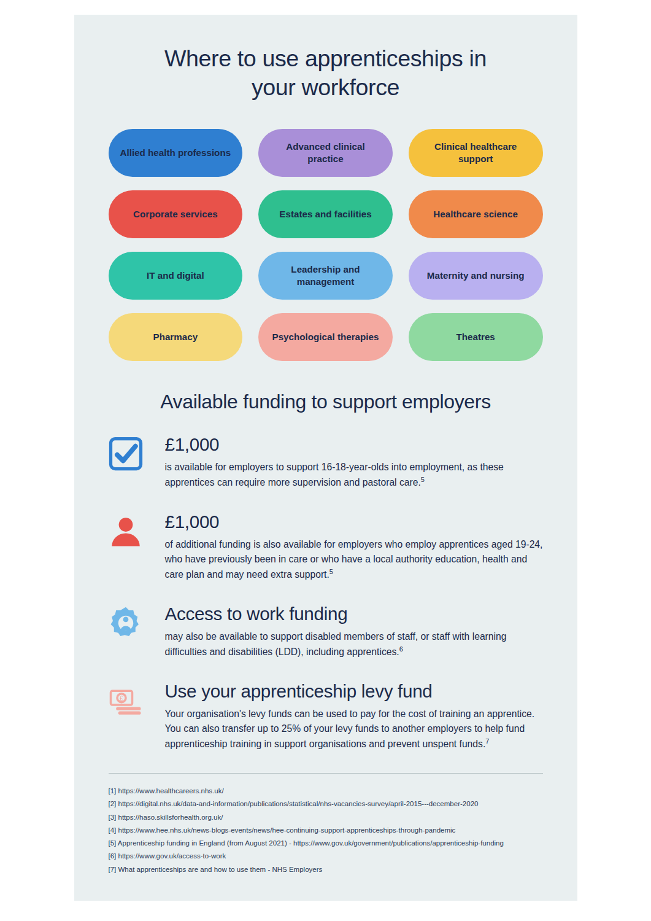Where to use apprenticeships in
your workforce
Allied health professions
Advanced clinical practice
Clinical healthcare support
Corporate services
Estates and facilities
Healthcare science
IT and digital
Leadership and management
Maternity and nursing
Pharmacy
Psychological therapies
Theatres
Available funding to support employers
£1,000
is available for employers to support 16-18-year-olds into employment, as these apprentices can require more supervision and pastoral care.5
£1,000
of additional funding is also available for employers who employ apprentices aged 19-24, who have previously been in care or who have a local authority education, health and care plan and may need extra support.5
Access to work funding
may also be available to support disabled members of staff, or staff with learning difficulties and disabilities (LDD), including apprentices.6
£
Use your apprenticeship levy fund
Your organisation's levy funds can be used to pay for the cost of training an apprentice. You can also transfer up to 25% of your levy funds to another employers to help fund apprenticeship training in support organisations and prevent unspent funds.7
[1] https://www.healthcareers.nhs.uk/
[2] https://digital.nhs.uk/data-and-information/publications/statistical/nhs-vacancies-survey/april-2015---december-2020
[3] https://haso.skillsforhealth.org.uk/
[4] https://www.hee.nhs.uk/news-blogs-events/news/hee-continuing-support-apprenticeships-through-pandemic
[5] Apprenticeship funding in England (from August 2021) - https://www.gov.uk/government/publications/apprenticeship-funding
[6] https://www.gov.uk/access-to-work
[7] What apprenticeships are and how to use them - NHS Employers